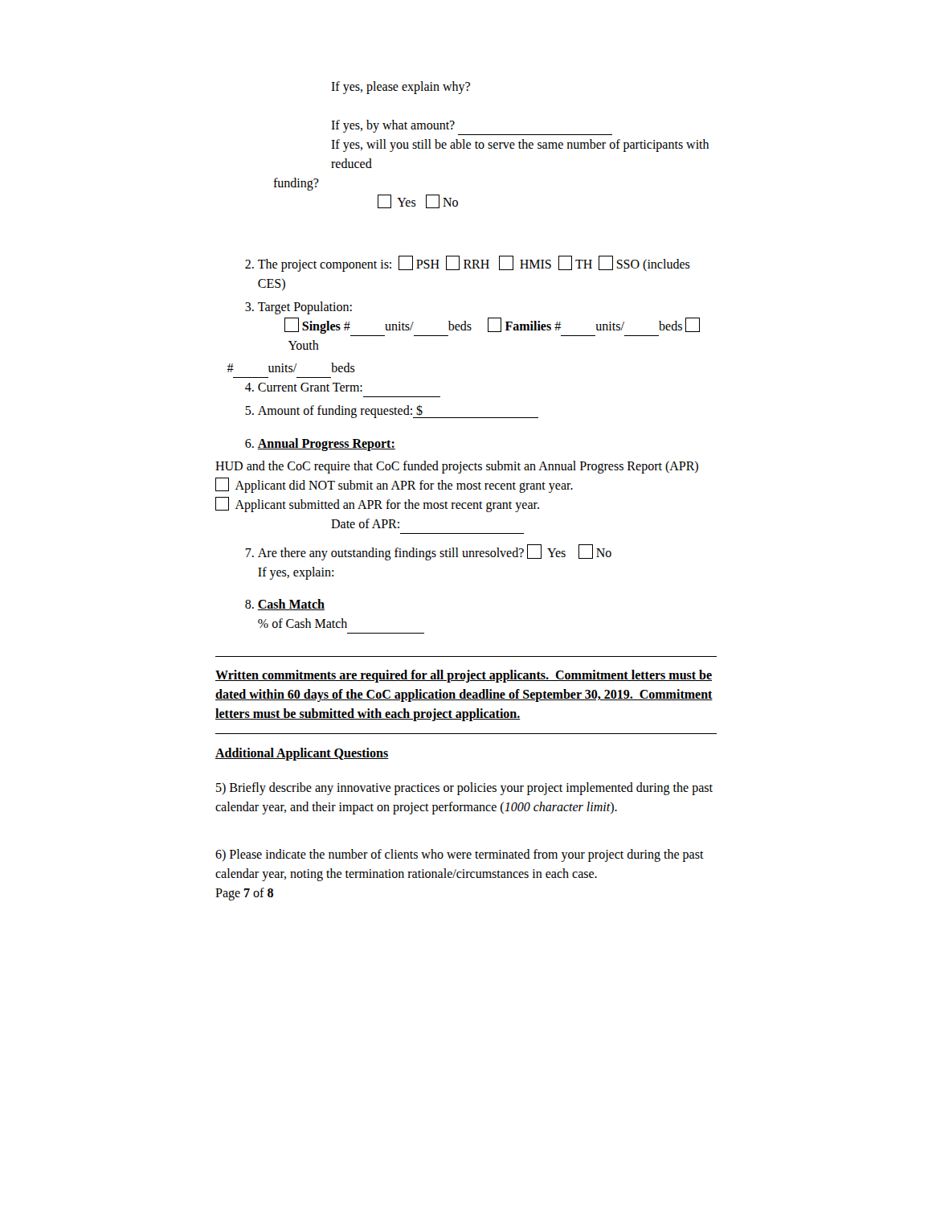If yes, please explain why?
If yes, by what amount?
If yes, will you still be able to serve the same number of participants with reduced
funding?
Yes No
The project component is: PSH RRH HMIS TH SSO (includes CES)
Target Population:
Singles # units/ beds Families # units/ beds Youth
# units/ beds
Current Grant Term:
Amount of funding requested: $
Annual Progress Report:
HUD and the CoC require that CoC funded projects submit an Annual Progress Report (APR)
Applicant did NOT submit an APR for the most recent grant year.
Applicant submitted an APR for the most recent grant year.
Date of APR:
Are there any outstanding findings still unresolved? Yes No
If yes, explain:
Cash Match
% of Cash Match
Written commitments are required for all project applicants. Commitment letters must be dated within 60 days of the CoC application deadline of September 30, 2019. Commitment letters must be submitted with each project application.
Additional Applicant Questions
5) Briefly describe any innovative practices or policies your project implemented during the past calendar year, and their impact on project performance (1000 character limit).
6) Please indicate the number of clients who were terminated from your project during the past calendar year, noting the termination rationale/circumstances in each case.
Page 7 of 8